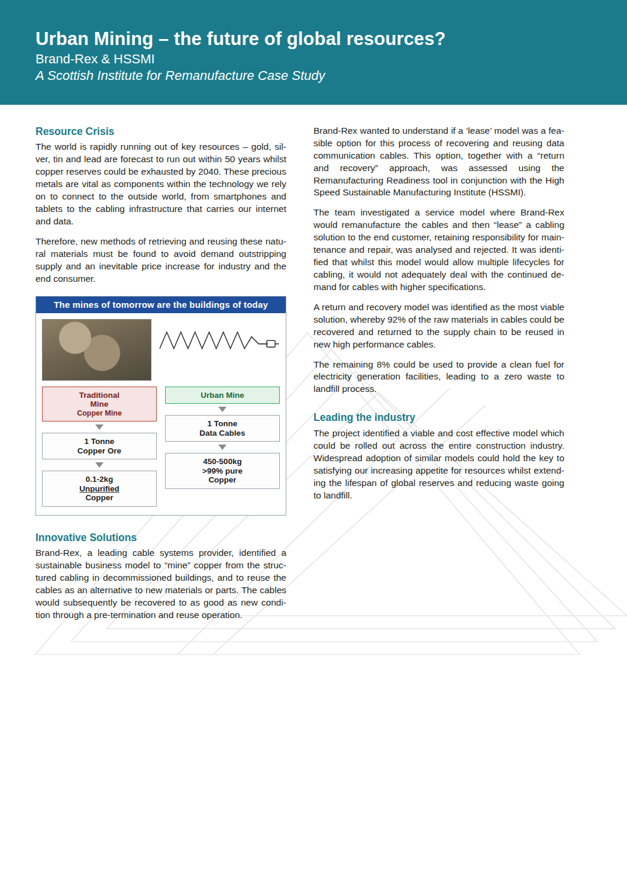Urban Mining – the future of global resources?
Brand-Rex & HSSMI
A Scottish Institute for Remanufacture Case Study
Resource Crisis
The world is rapidly running out of key resources – gold, silver, tin and lead are forecast to run out within 50 years whilst copper reserves could be exhausted by 2040. These precious metals are vital as components within the technology we rely on to connect to the outside world, from smartphones and tablets to the cabling infrastructure that carries our internet and data.
Therefore, new methods of retrieving and reusing these natural materials must be found to avoid demand outstripping supply and an inevitable price increase for industry and the end consumer.
The mines of tomorrow are the buildings of today
Traditional
Mine
Copper Mine
1 Tonne
Copper Ore
0.1-2kg
Unpurified
Copper
Urban Mine
1 Tonne
Data Cables
450-500kg
>99% pure
Copper
Innovative Solutions
Brand-Rex, a leading cable systems provider, identified a sustainable business model to “mine” copper from the structured cabling in decommissioned buildings, and to reuse the cables as an alternative to new materials or parts. The cables would subsequently be recovered to as good as new condition through a pre-termination and reuse operation.
Brand-Rex wanted to understand if a ‘lease’ model was a feasible option for this process of recovering and reusing data communication cables. This option, together with a “return and recovery” approach, was assessed using the Remanufacturing Readiness tool in conjunction with the High Speed Sustainable Manufacturing Institute (HSSMI).
The team investigated a service model where Brand-Rex would remanufacture the cables and then “lease” a cabling solution to the end customer, retaining responsibility for maintenance and repair, was analysed and rejected. It was identified that whilst this model would allow multiple lifecycles for cabling, it would not adequately deal with the continued demand for cables with higher specifications.
A return and recovery model was identified as the most viable solution, whereby 92% of the raw materials in cables could be recovered and returned to the supply chain to be reused in new high performance cables.
The remaining 8% could be used to provide a clean fuel for electricity generation facilities, leading to a zero waste to landfill process.
Leading the industry
The project identified a viable and cost effective model which could be rolled out across the entire construction industry. Widespread adoption of similar models could hold the key to satisfying our increasing appetite for resources whilst extending the lifespan of global reserves and reducing waste going to landfill.